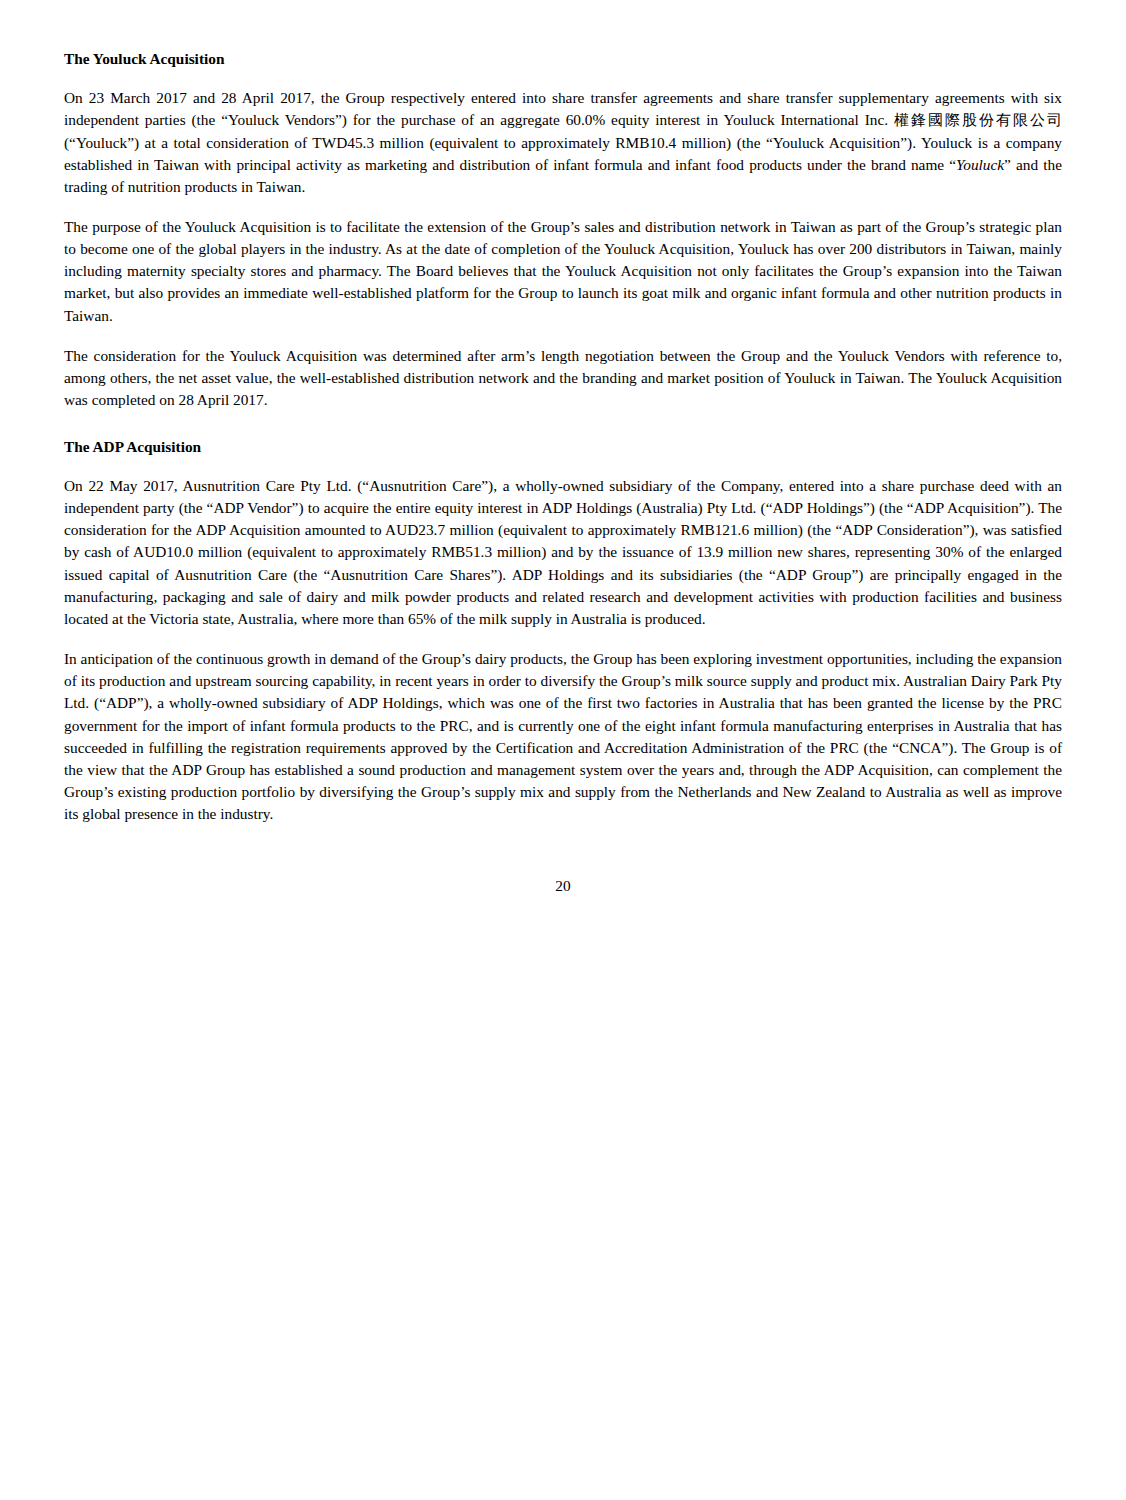The Youluck Acquisition
On 23 March 2017 and 28 April 2017, the Group respectively entered into share transfer agreements and share transfer supplementary agreements with six independent parties (the “Youluck Vendors”) for the purchase of an aggregate 60.0% equity interest in Youluck International Inc. 權鋒國際股份有限公司 (“Youluck”) at a total consideration of TWD45.3 million (equivalent to approximately RMB10.4 million) (the “Youluck Acquisition”). Youluck is a company established in Taiwan with principal activity as marketing and distribution of infant formula and infant food products under the brand name “Youluck” and the trading of nutrition products in Taiwan.
The purpose of the Youluck Acquisition is to facilitate the extension of the Group’s sales and distribution network in Taiwan as part of the Group’s strategic plan to become one of the global players in the industry. As at the date of completion of the Youluck Acquisition, Youluck has over 200 distributors in Taiwan, mainly including maternity specialty stores and pharmacy. The Board believes that the Youluck Acquisition not only facilitates the Group’s expansion into the Taiwan market, but also provides an immediate well-established platform for the Group to launch its goat milk and organic infant formula and other nutrition products in Taiwan.
The consideration for the Youluck Acquisition was determined after arm’s length negotiation between the Group and the Youluck Vendors with reference to, among others, the net asset value, the well-established distribution network and the branding and market position of Youluck in Taiwan. The Youluck Acquisition was completed on 28 April 2017.
The ADP Acquisition
On 22 May 2017, Ausnutrition Care Pty Ltd. (“Ausnutrition Care”), a wholly-owned subsidiary of the Company, entered into a share purchase deed with an independent party (the “ADP Vendor”) to acquire the entire equity interest in ADP Holdings (Australia) Pty Ltd. (“ADP Holdings”) (the “ADP Acquisition”). The consideration for the ADP Acquisition amounted to AUD23.7 million (equivalent to approximately RMB121.6 million) (the “ADP Consideration”), was satisfied by cash of AUD10.0 million (equivalent to approximately RMB51.3 million) and by the issuance of 13.9 million new shares, representing 30% of the enlarged issued capital of Ausnutrition Care (the “Ausnutrition Care Shares”). ADP Holdings and its subsidiaries (the “ADP Group”) are principally engaged in the manufacturing, packaging and sale of dairy and milk powder products and related research and development activities with production facilities and business located at the Victoria state, Australia, where more than 65% of the milk supply in Australia is produced.
In anticipation of the continuous growth in demand of the Group’s dairy products, the Group has been exploring investment opportunities, including the expansion of its production and upstream sourcing capability, in recent years in order to diversify the Group’s milk source supply and product mix. Australian Dairy Park Pty Ltd. (“ADP”), a wholly-owned subsidiary of ADP Holdings, which was one of the first two factories in Australia that has been granted the license by the PRC government for the import of infant formula products to the PRC, and is currently one of the eight infant formula manufacturing enterprises in Australia that has succeeded in fulfilling the registration requirements approved by the Certification and Accreditation Administration of the PRC (the “CNCA”). The Group is of the view that the ADP Group has established a sound production and management system over the years and, through the ADP Acquisition, can complement the Group’s existing production portfolio by diversifying the Group’s supply mix and supply from the Netherlands and New Zealand to Australia as well as improve its global presence in the industry.
20